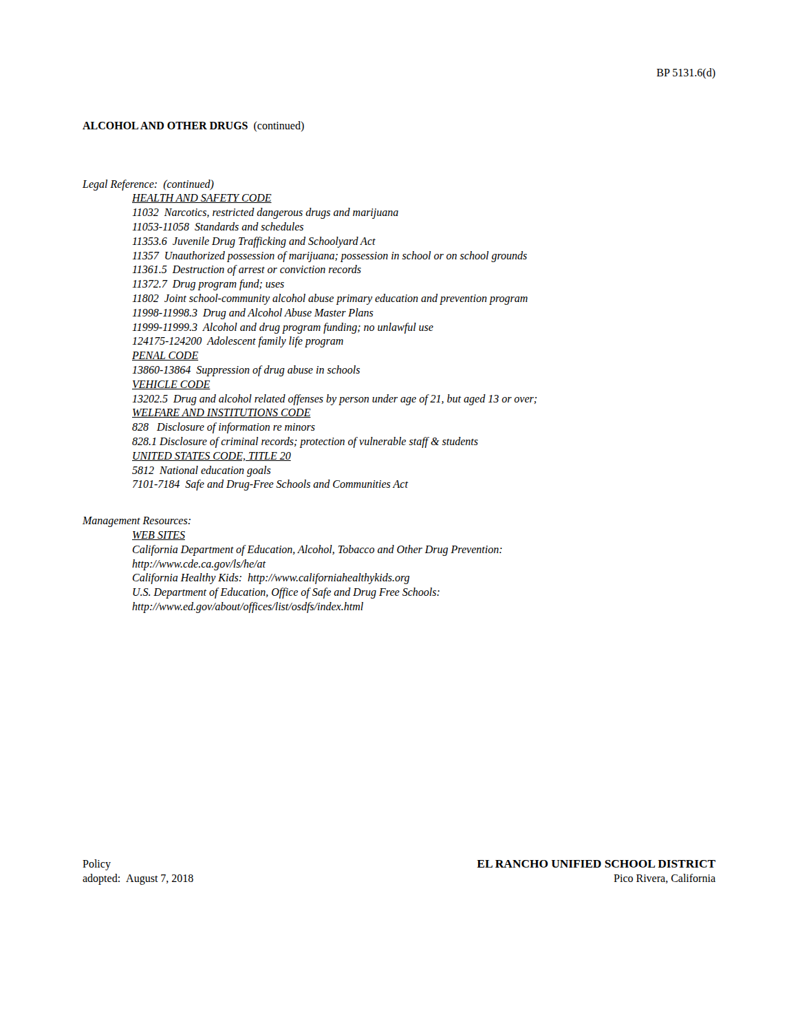BP 5131.6(d)
ALCOHOL AND OTHER DRUGS (continued)
Legal Reference: (continued)
HEALTH AND SAFETY CODE
11032 Narcotics, restricted dangerous drugs and marijuana
11053-11058 Standards and schedules
11353.6 Juvenile Drug Trafficking and Schoolyard Act
11357 Unauthorized possession of marijuana; possession in school or on school grounds
11361.5 Destruction of arrest or conviction records
11372.7 Drug program fund; uses
11802 Joint school-community alcohol abuse primary education and prevention program
11998-11998.3 Drug and Alcohol Abuse Master Plans
11999-11999.3 Alcohol and drug program funding; no unlawful use
124175-124200 Adolescent family life program
PENAL CODE
13860-13864 Suppression of drug abuse in schools
VEHICLE CODE
13202.5 Drug and alcohol related offenses by person under age of 21, but aged 13 or over;
WELFARE AND INSTITUTIONS CODE
828 Disclosure of information re minors
828.1 Disclosure of criminal records; protection of vulnerable staff & students
UNITED STATES CODE, TITLE 20
5812 National education goals
7101-7184 Safe and Drug-Free Schools and Communities Act
Management Resources:
WEB SITES
California Department of Education, Alcohol, Tobacco and Other Drug Prevention:
http://www.cde.ca.gov/ls/he/at
California Healthy Kids: http://www.californiahealthykids.org
U.S. Department of Education, Office of Safe and Drug Free Schools:
http://www.ed.gov/about/offices/list/osdfs/index.html
Policy
adopted: August 7, 2018
EL RANCHO UNIFIED SCHOOL DISTRICT
Pico Rivera, California